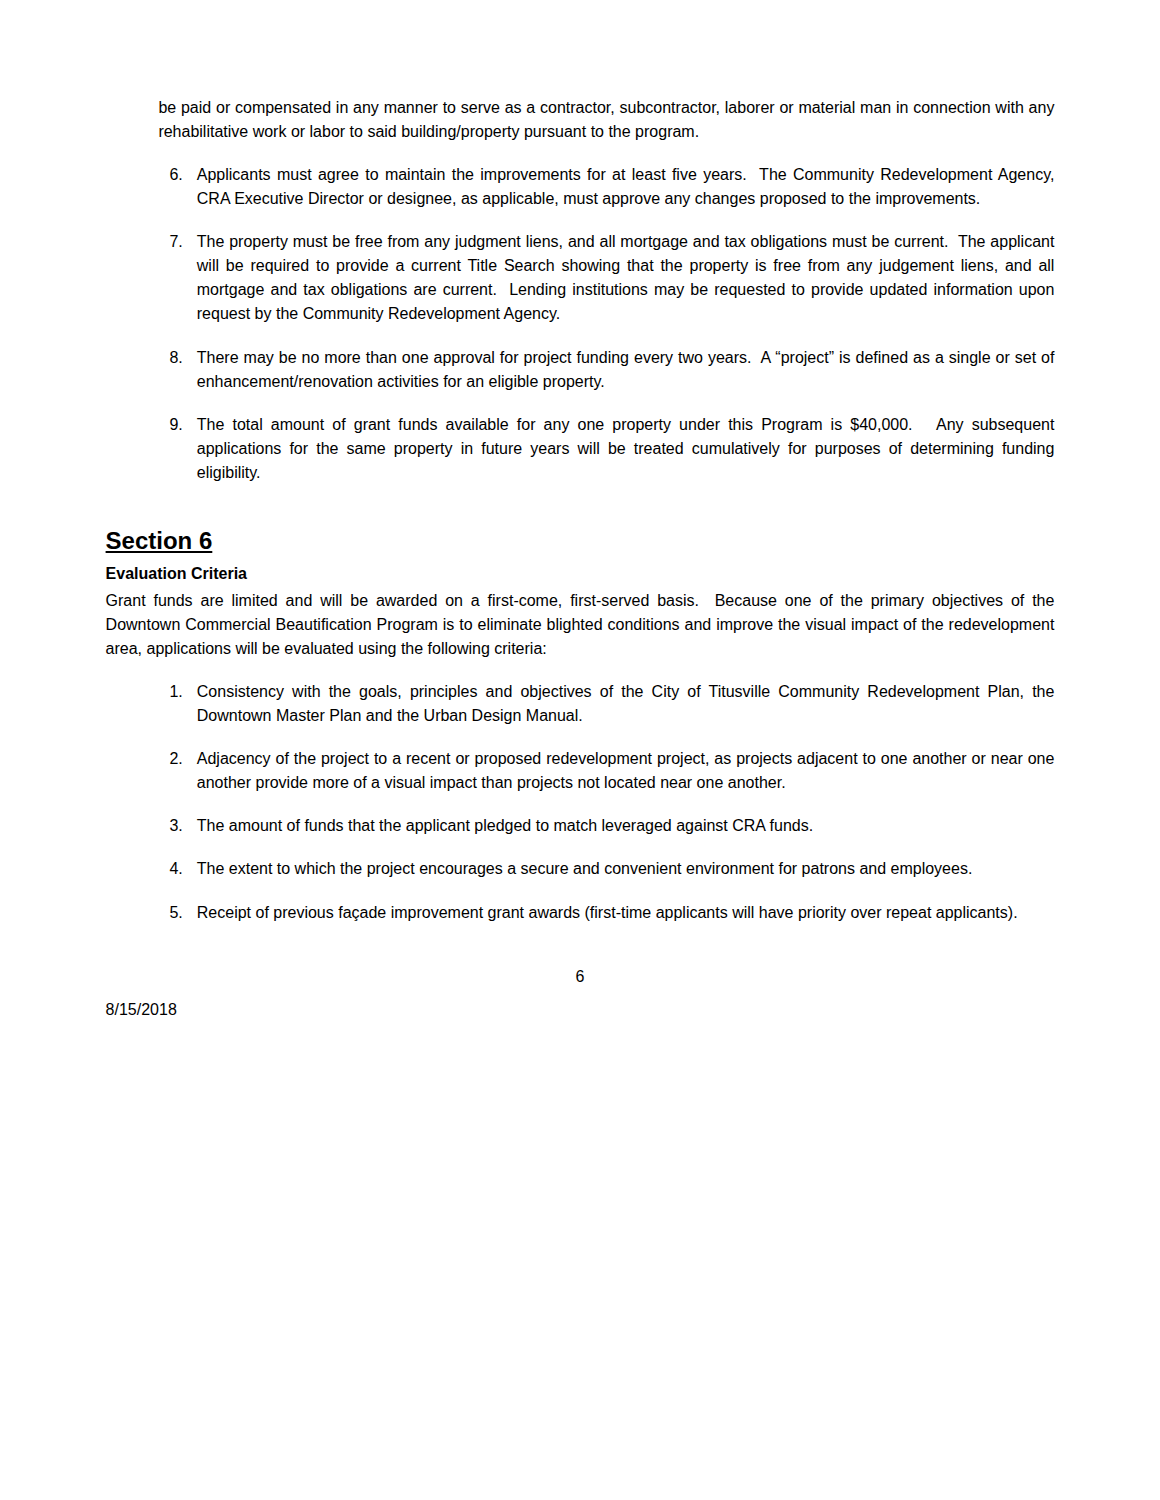be paid or compensated in any manner to serve as a contractor, subcontractor, laborer or material man in connection with any rehabilitative work or labor to said building/property pursuant to the program.
Applicants must agree to maintain the improvements for at least five years. The Community Redevelopment Agency, CRA Executive Director or designee, as applicable, must approve any changes proposed to the improvements.
The property must be free from any judgment liens, and all mortgage and tax obligations must be current. The applicant will be required to provide a current Title Search showing that the property is free from any judgement liens, and all mortgage and tax obligations are current. Lending institutions may be requested to provide updated information upon request by the Community Redevelopment Agency.
There may be no more than one approval for project funding every two years. A “project” is defined as a single or set of enhancement/renovation activities for an eligible property.
The total amount of grant funds available for any one property under this Program is $40,000. Any subsequent applications for the same property in future years will be treated cumulatively for purposes of determining funding eligibility.
Section 6
Evaluation Criteria
Grant funds are limited and will be awarded on a first-come, first-served basis. Because one of the primary objectives of the Downtown Commercial Beautification Program is to eliminate blighted conditions and improve the visual impact of the redevelopment area, applications will be evaluated using the following criteria:
Consistency with the goals, principles and objectives of the City of Titusville Community Redevelopment Plan, the Downtown Master Plan and the Urban Design Manual.
Adjacency of the project to a recent or proposed redevelopment project, as projects adjacent to one another or near one another provide more of a visual impact than projects not located near one another.
The amount of funds that the applicant pledged to match leveraged against CRA funds.
The extent to which the project encourages a secure and convenient environment for patrons and employees.
Receipt of previous façade improvement grant awards (first-time applicants will have priority over repeat applicants).
6
8/15/2018